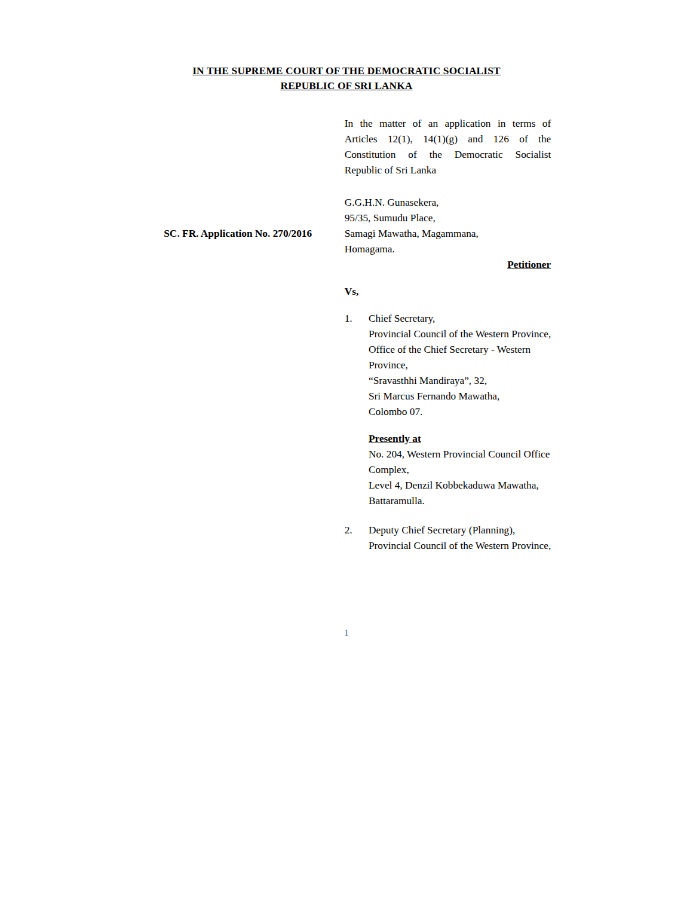IN THE SUPREME COURT OF THE DEMOCRATIC SOCIALIST
REPUBLIC OF SRI LANKA
SC. FR. Application No. 270/2016
In the matter of an application in terms of Articles 12(1), 14(1)(g) and 126 of the Constitution of the Democratic Socialist Republic of Sri Lanka
G.G.H.N. Gunasekera,
95/35, Sumudu Place,
Samagi Mawatha, Magammana,
Homagama.
Petitioner
Vs,
1.
Chief Secretary,
Provincial Council of the Western Province,
Office of the Chief Secretary - Western
Province,
“Sravasthhi Mandiraya”, 32,
Sri Marcus Fernando Mawatha,
Colombo 07.
Presently at
No. 204, Western Provincial Council Office
Complex,
Level 4, Denzil Kobbekaduwa Mawatha,
Battaramulla.
2.
Deputy Chief Secretary (Planning),
Provincial Council of the Western Province,
1